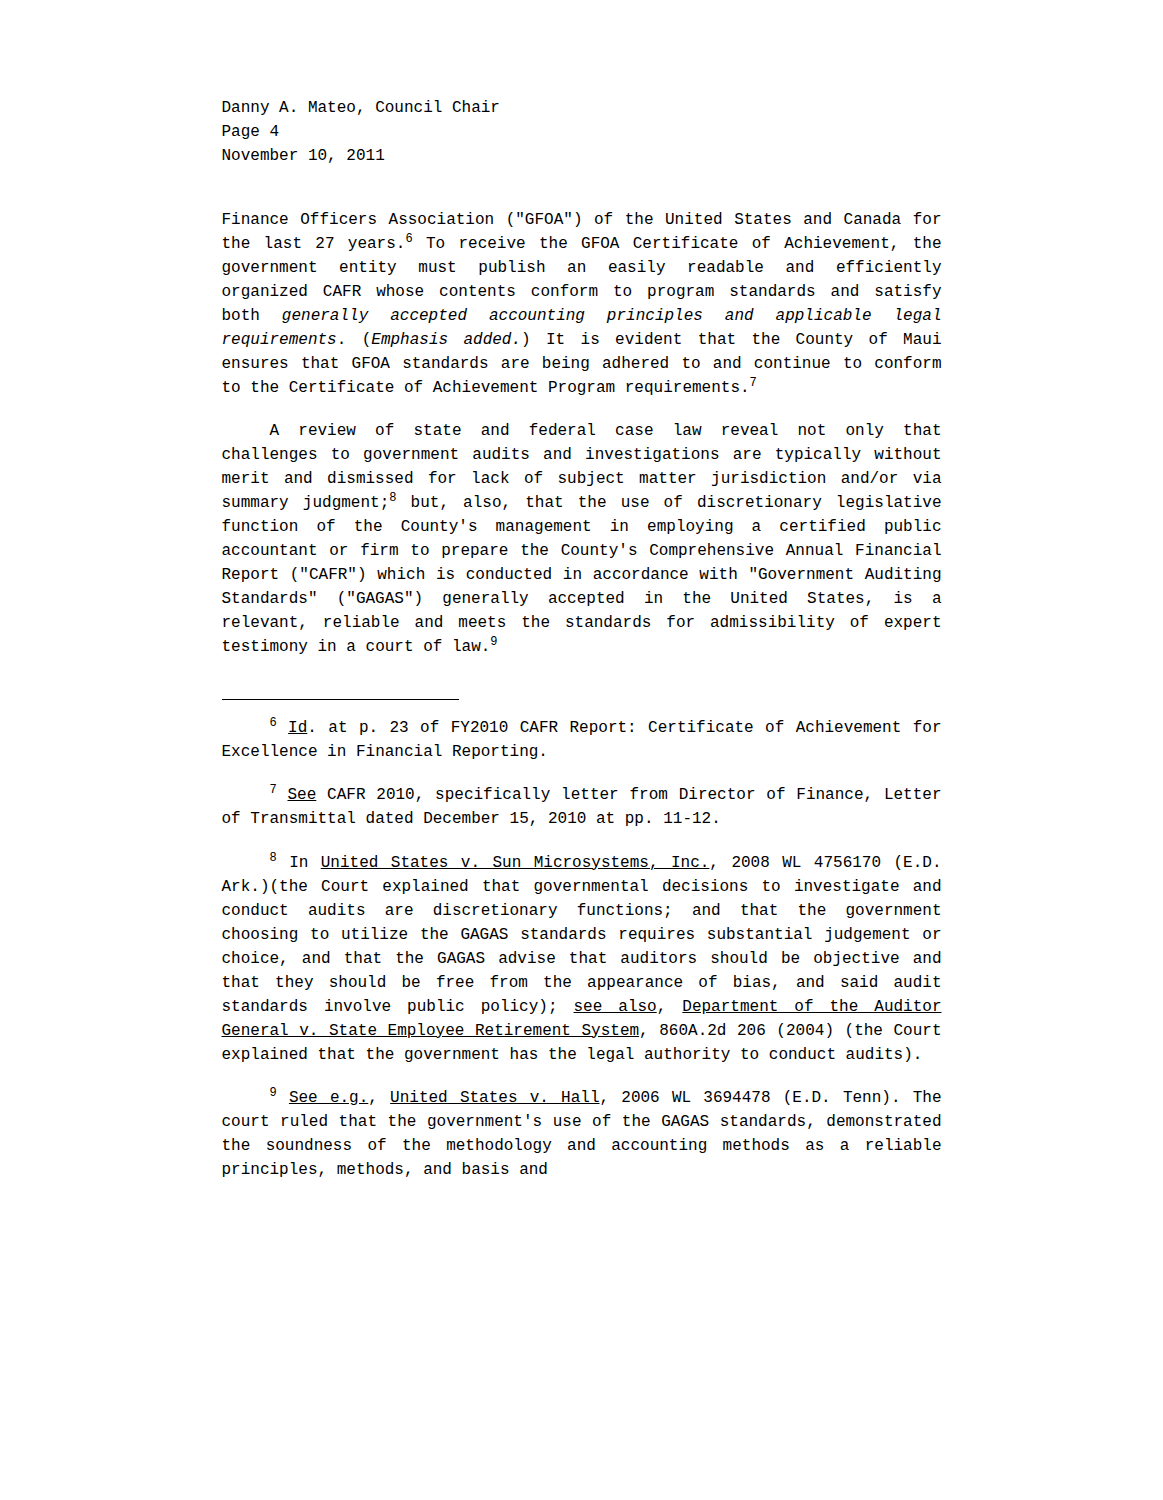Danny A. Mateo, Council Chair
Page 4
November 10, 2011
Finance Officers Association ("GFOA") of the United States and Canada for the last 27 years.6 To receive the GFOA Certificate of Achievement, the government entity must publish an easily readable and efficiently organized CAFR whose contents conform to program standards and satisfy both generally accepted accounting principles and applicable legal requirements. (Emphasis added.) It is evident that the County of Maui ensures that GFOA standards are being adhered to and continue to conform to the Certificate of Achievement Program requirements.7
A review of state and federal case law reveal not only that challenges to government audits and investigations are typically without merit and dismissed for lack of subject matter jurisdiction and/or via summary judgment;8 but, also, that the use of discretionary legislative function of the County's management in employing a certified public accountant or firm to prepare the County's Comprehensive Annual Financial Report ("CAFR") which is conducted in accordance with "Government Auditing Standards" ("GAGAS") generally accepted in the United States, is a relevant, reliable and meets the standards for admissibility of expert testimony in a court of law.9
6 Id. at p. 23 of FY2010 CAFR Report: Certificate of Achievement for Excellence in Financial Reporting.
7 See CAFR 2010, specifically letter from Director of Finance, Letter of Transmittal dated December 15, 2010 at pp. 11-12.
8 In United States v. Sun Microsystems, Inc., 2008 WL 4756170 (E.D. Ark.)(the Court explained that governmental decisions to investigate and conduct audits are discretionary functions; and that the government choosing to utilize the GAGAS standards requires substantial judgement or choice, and that the GAGAS advise that auditors should be objective and that they should be free from the appearance of bias, and said audit standards involve public policy); see also, Department of the Auditor General v. State Employee Retirement System, 860A.2d 206 (2004) (the Court explained that the government has the legal authority to conduct audits).
9 See e.g., United States v. Hall, 2006 WL 3694478 (E.D. Tenn). The court ruled that the government's use of the GAGAS standards, demonstrated the soundness of the methodology and accounting methods as a reliable principles, methods, and basis and